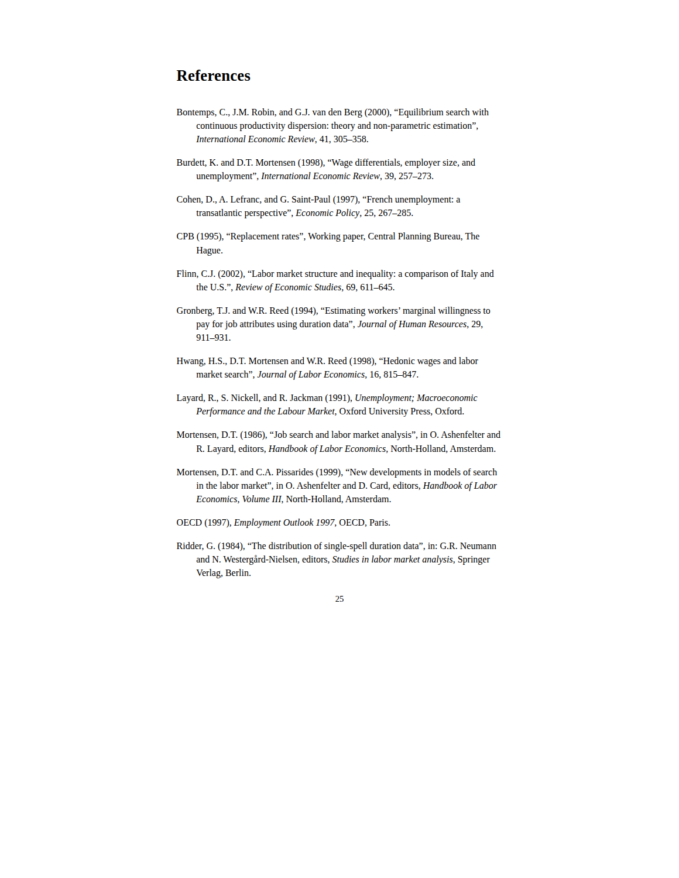References
Bontemps, C., J.M. Robin, and G.J. van den Berg (2000), “Equilibrium search with continuous productivity dispersion: theory and non-parametric estimation”, International Economic Review, 41, 305–358.
Burdett, K. and D.T. Mortensen (1998), “Wage differentials, employer size, and unemployment”, International Economic Review, 39, 257–273.
Cohen, D., A. Lefranc, and G. Saint-Paul (1997), “French unemployment: a transatlantic perspective”, Economic Policy, 25, 267–285.
CPB (1995), “Replacement rates”, Working paper, Central Planning Bureau, The Hague.
Flinn, C.J. (2002), “Labor market structure and inequality: a comparison of Italy and the U.S.”, Review of Economic Studies, 69, 611–645.
Gronberg, T.J. and W.R. Reed (1994), “Estimating workers’ marginal willingness to pay for job attributes using duration data”, Journal of Human Resources, 29, 911–931.
Hwang, H.S., D.T. Mortensen and W.R. Reed (1998), “Hedonic wages and labor market search”, Journal of Labor Economics, 16, 815–847.
Layard, R., S. Nickell, and R. Jackman (1991), Unemployment; Macroeconomic Performance and the Labour Market, Oxford University Press, Oxford.
Mortensen, D.T. (1986), “Job search and labor market analysis”, in O. Ashenfelter and R. Layard, editors, Handbook of Labor Economics, North-Holland, Amsterdam.
Mortensen, D.T. and C.A. Pissarides (1999), “New developments in models of search in the labor market”, in O. Ashenfelter and D. Card, editors, Handbook of Labor Economics, Volume III, North-Holland, Amsterdam.
OECD (1997), Employment Outlook 1997, OECD, Paris.
Ridder, G. (1984), “The distribution of single-spell duration data”, in: G.R. Neumann and N. Westergård-Nielsen, editors, Studies in labor market analysis, Springer Verlag, Berlin.
25